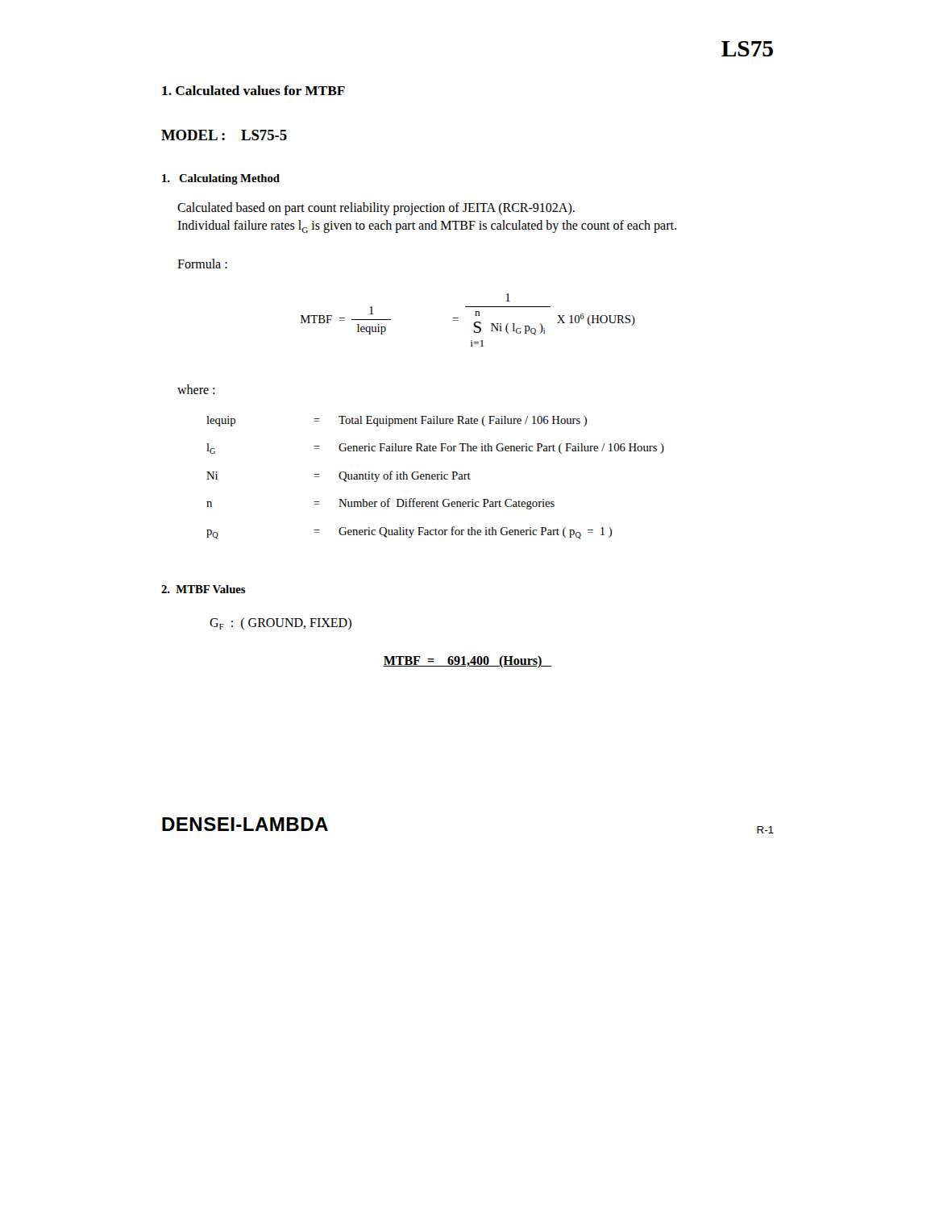LS75
1. Calculated values for MTBF
MODEL : LS75-5
1. Calculating Method
Calculated based on part count reliability projection of JEITA (RCR-9102A).
Individual failure rates lG is given to each part and MTBF is calculated by the count of each part.
Formula :
| MTBF | = | 1 lequip | | = | 1 n S i=1 Ni ( l G p Q ) i | X 10 6 (HOURS) |
where :
| lequip | = | Total Equipment Failure Rate ( Failure / 106 Hours ) |
| l G | = | Generic Failure Rate For The ith Generic Part ( Failure / 106 Hours ) |
| Ni | = | Quantity of ith Generic Part |
| n | = | Number of Different Generic Part Categories |
| p Q | = | Generic Quality Factor for the ith Generic Part ( p Q = 1 ) |
2. MTBF Values
GF : ( GROUND, FIXED)
MTBF = 691,400 (Hours)
DENSEI-LAMBDA
R-1